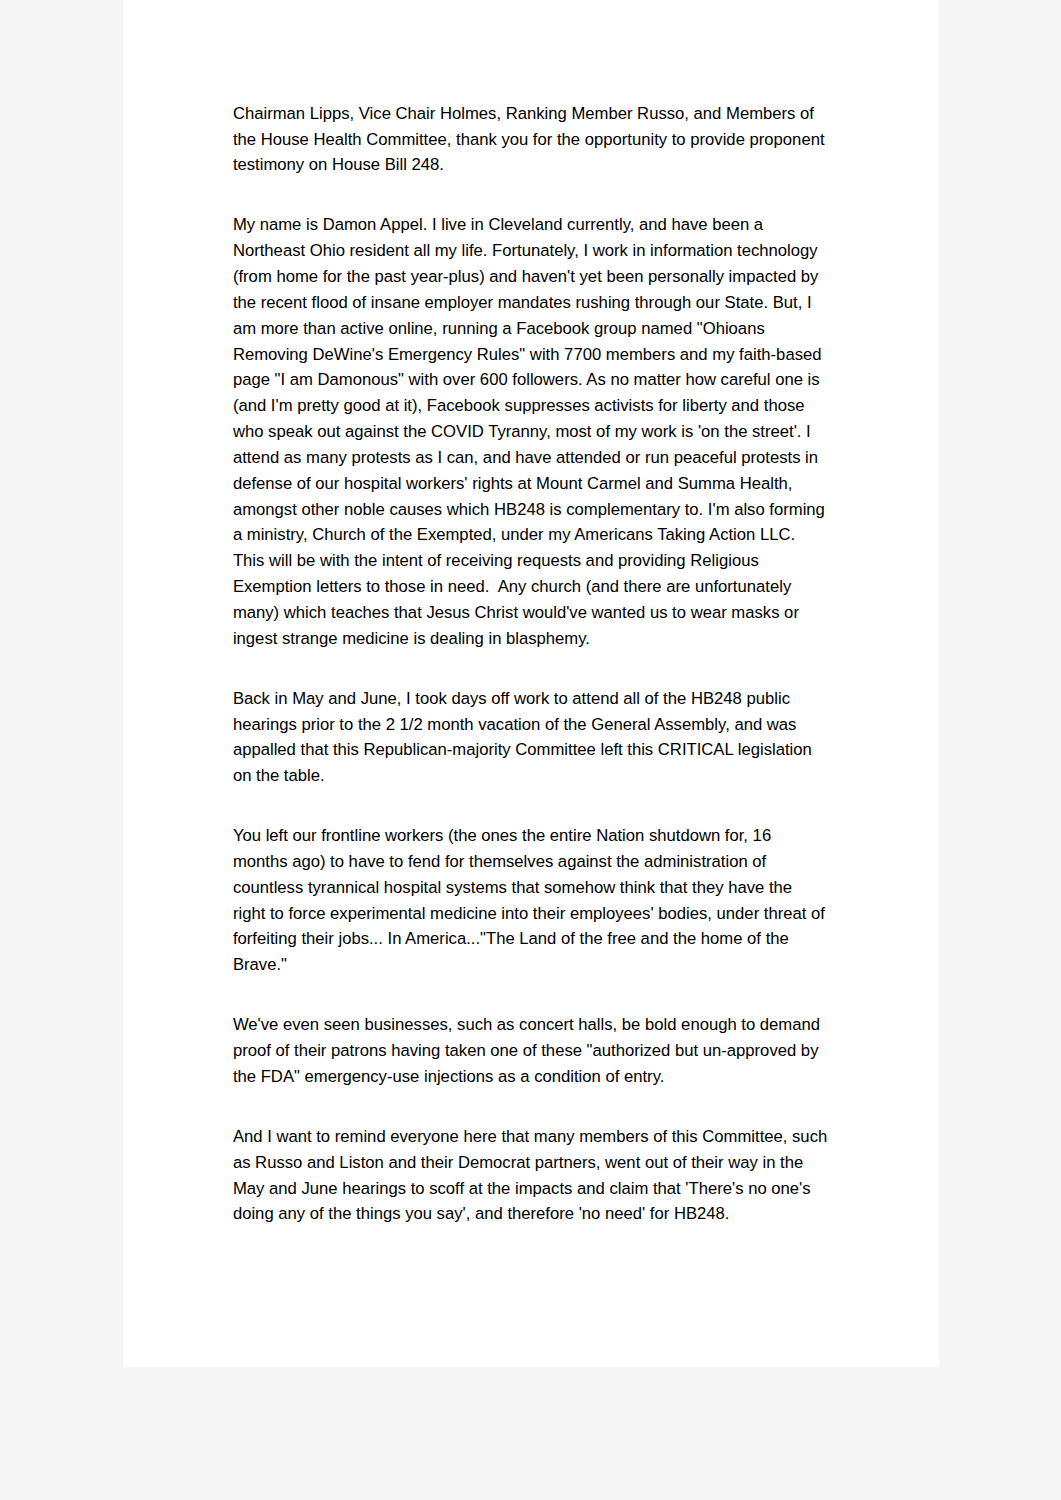Chairman Lipps, Vice Chair Holmes, Ranking Member Russo, and Members of the House Health Committee, thank you for the opportunity to provide proponent testimony on House Bill 248.
My name is Damon Appel. I live in Cleveland currently, and have been a Northeast Ohio resident all my life. Fortunately, I work in information technology (from home for the past year-plus) and haven't yet been personally impacted by the recent flood of insane employer mandates rushing through our State. But, I am more than active online, running a Facebook group named "Ohioans Removing DeWine's Emergency Rules" with 7700 members and my faith-based page "I am Damonous" with over 600 followers. As no matter how careful one is (and I'm pretty good at it), Facebook suppresses activists for liberty and those who speak out against the COVID Tyranny, most of my work is 'on the street'. I attend as many protests as I can, and have attended or run peaceful protests in defense of our hospital workers' rights at Mount Carmel and Summa Health, amongst other noble causes which HB248 is complementary to. I'm also forming a ministry, Church of the Exempted, under my Americans Taking Action LLC. This will be with the intent of receiving requests and providing Religious Exemption letters to those in need. Any church (and there are unfortunately many) which teaches that Jesus Christ would've wanted us to wear masks or ingest strange medicine is dealing in blasphemy.
Back in May and June, I took days off work to attend all of the HB248 public hearings prior to the 2 1/2 month vacation of the General Assembly, and was appalled that this Republican-majority Committee left this CRITICAL legislation on the table.
You left our frontline workers (the ones the entire Nation shutdown for, 16 months ago) to have to fend for themselves against the administration of countless tyrannical hospital systems that somehow think that they have the right to force experimental medicine into their employees' bodies, under threat of forfeiting their jobs... In America..."The Land of the free and the home of the Brave."
We've even seen businesses, such as concert halls, be bold enough to demand proof of their patrons having taken one of these "authorized but un-approved by the FDA" emergency-use injections as a condition of entry.
And I want to remind everyone here that many members of this Committee, such as Russo and Liston and their Democrat partners, went out of their way in the May and June hearings to scoff at the impacts and claim that 'There's no one's doing any of the things you say', and therefore 'no need' for HB248.